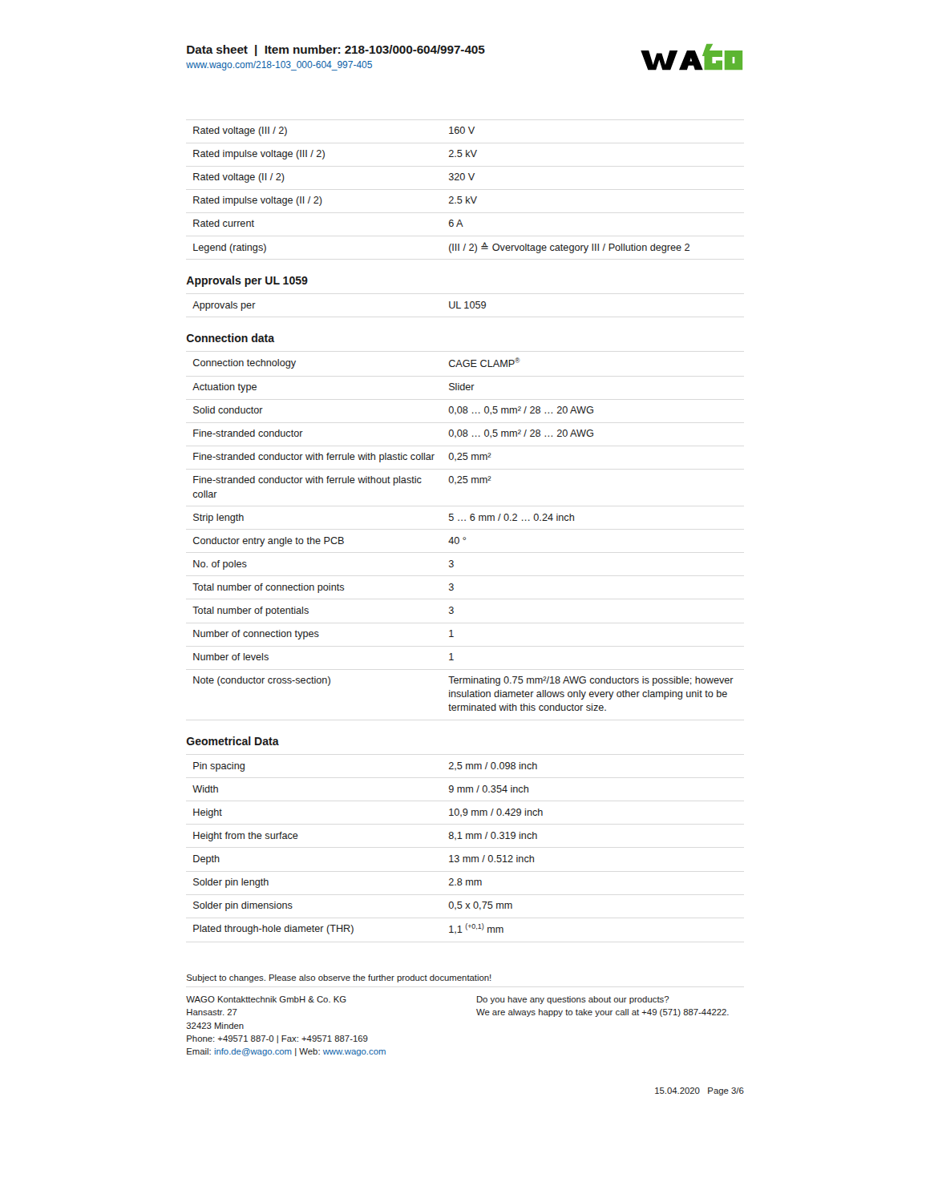Data sheet | Item number: 218-103/000-604/997-405
www.wago.com/218-103_000-604_997-405
| Rated voltage (III / 2) | 160 V |
| Rated impulse voltage (III / 2) | 2.5 kV |
| Rated voltage (II / 2) | 320 V |
| Rated impulse voltage (II / 2) | 2.5 kV |
| Rated current | 6 A |
| Legend (ratings) | (III / 2) ≙ Overvoltage category III / Pollution degree 2 |
Approvals per UL 1059
| Approvals per | UL 1059 |
Connection data
| Connection technology | CAGE CLAMP ® |
| Actuation type | Slider |
| Solid conductor | 0,08 … 0,5 mm² / 28 … 20 AWG |
| Fine-stranded conductor | 0,08 … 0,5 mm² / 28 … 20 AWG |
| Fine-stranded conductor with ferrule with plastic collar | 0,25 mm² |
| Fine-stranded conductor with ferrule without plastic collar | 0,25 mm² |
| Strip length | 5 … 6 mm / 0.2 … 0.24 inch |
| Conductor entry angle to the PCB | 40 ° |
| No. of poles | 3 |
| Total number of connection points | 3 |
| Total number of potentials | 3 |
| Number of connection types | 1 |
| Number of levels | 1 |
| Note (conductor cross-section) | Terminating 0.75 mm²/18 AWG conductors is possible; however insulation diameter allows only every other clamping unit to be terminated with this conductor size. |
Geometrical Data
| Pin spacing | 2,5 mm / 0.098 inch |
| Width | 9 mm / 0.354 inch |
| Height | 10,9 mm / 0.429 inch |
| Height from the surface | 8,1 mm / 0.319 inch |
| Depth | 13 mm / 0.512 inch |
| Solder pin length | 2.8 mm |
| Solder pin dimensions | 0,5 x 0,75 mm |
| Plated through-hole diameter (THR) | 1,1 (+0,1) mm |
Subject to changes. Please also observe the further product documentation!
WAGO Kontakttechnik GmbH & Co. KG
Hansastr. 27
32423 Minden
Phone: +49571 887-0 | Fax: +49571 887-169
Email: info.de@wago.com | Web: www.wago.com
Do you have any questions about our products?
We are always happy to take your call at +49 (571) 887-44222.
15.04.2020 Page 3/6